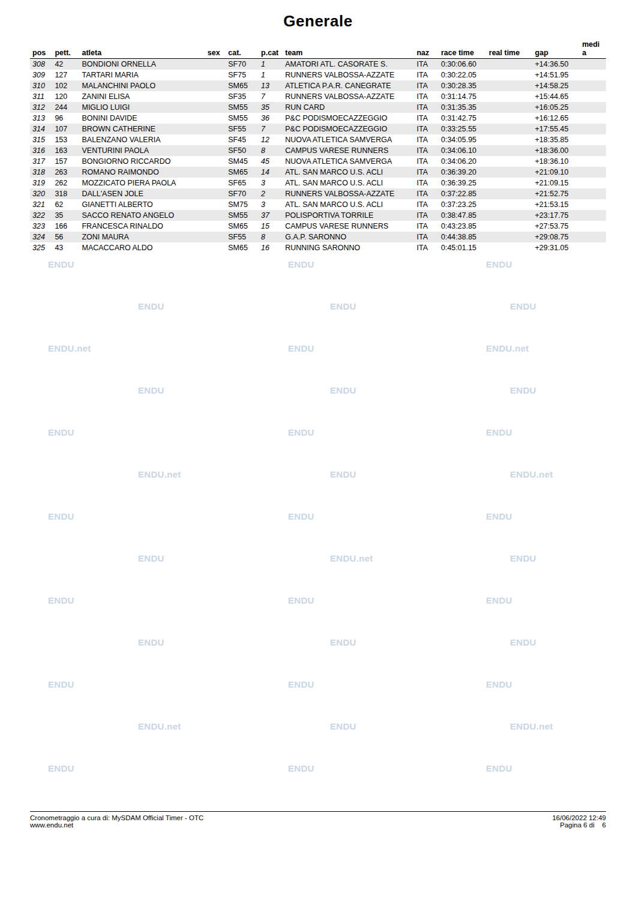Generale
| pos | pett. | atleta | sex | cat. | p.cat | team | naz | race time | real time | gap | medi a |
| --- | --- | --- | --- | --- | --- | --- | --- | --- | --- | --- | --- |
| 308 | 42 | BONDIONI ORNELLA | | SF70 | 1 | AMATORI ATL. CASORATE S. | ITA | 0:30:06.60 | | +14:36.50 | |
| 309 | 127 | TARTARI MARIA | | SF75 | 1 | RUNNERS VALBOSSA-AZZATE | ITA | 0:30:22.05 | | +14:51.95 | |
| 310 | 102 | MALANCHINI PAOLO | | SM65 | 13 | ATLETICA P.A.R. CANEGRATE | ITA | 0:30:28.35 | | +14:58.25 | |
| 311 | 120 | ZANINI ELISA | | SF35 | 7 | RUNNERS VALBOSSA-AZZATE | ITA | 0:31:14.75 | | +15:44.65 | |
| 312 | 244 | MIGLIO LUIGI | | SM55 | 35 | RUN CARD | ITA | 0:31:35.35 | | +16:05.25 | |
| 313 | 96 | BONINI DAVIDE | | SM55 | 36 | P&C PODISMOECAZZEGGIO | ITA | 0:31:42.75 | | +16:12.65 | |
| 314 | 107 | BROWN CATHERINE | | SF55 | 7 | P&C PODISMOECAZZEGGIO | ITA | 0:33:25.55 | | +17:55.45 | |
| 315 | 153 | BALENZANO VALERIA | | SF45 | 12 | NUOVA ATLETICA SAMVERGA | ITA | 0:34:05.95 | | +18:35.85 | |
| 316 | 163 | VENTURINI PAOLA | | SF50 | 8 | CAMPUS VARESE RUNNERS | ITA | 0:34:06.10 | | +18:36.00 | |
| 317 | 157 | BONGIORNO RICCARDO | | SM45 | 45 | NUOVA ATLETICA SAMVERGA | ITA | 0:34:06.20 | | +18:36.10 | |
| 318 | 263 | ROMANO RAIMONDO | | SM65 | 14 | ATL. SAN MARCO U.S. ACLI | ITA | 0:36:39.20 | | +21:09.10 | |
| 319 | 262 | MOZZICATO PIERA PAOLA | | SF65 | 3 | ATL. SAN MARCO U.S. ACLI | ITA | 0:36:39.25 | | +21:09.15 | |
| 320 | 318 | DALL'ASEN JOLE | | SF70 | 2 | RUNNERS VALBOSSA-AZZATE | ITA | 0:37:22.85 | | +21:52.75 | |
| 321 | 62 | GIANETTI ALBERTO | | SM75 | 3 | ATL. SAN MARCO U.S. ACLI | ITA | 0:37:23.25 | | +21:53.15 | |
| 322 | 35 | SACCO RENATO ANGELO | | SM55 | 37 | POLISPORTIVA TORRILE | ITA | 0:38:47.85 | | +23:17.75 | |
| 323 | 166 | FRANCESCA RINALDO | | SM65 | 15 | CAMPUS VARESE RUNNERS | ITA | 0:43:23.85 | | +27:53.75 | |
| 324 | 56 | ZONI MAURA | | SF55 | 8 | G.A.P. SARONNO | ITA | 0:44:38.85 | | +29:08.75 | |
| 325 | 43 | MACACCARO ALDO | | SM65 | 16 | RUNNING SARONNO | ITA | 0:45:01.15 | | +29:31.05 | |
ENDU ENDU ENDU ENDU ENDU ENDU ENDU.net ENDU ENDU.net ENDU ENDU ENDU ENDU ENDU ENDU ENDU.net ENDU ENDU.net ENDU ENDU ENDU ENDU ENDU.net ENDU ENDU ENDU ENDU ENDU ENDU ENDU ENDU ENDU ENDU ENDU.net ENDU ENDU.net ENDU ENDU ENDU
Cronometraggio a cura di: MySDAM Official Timer - OTC
www.endu.net
16/06/2022 12:49
Pagina 6 di 6